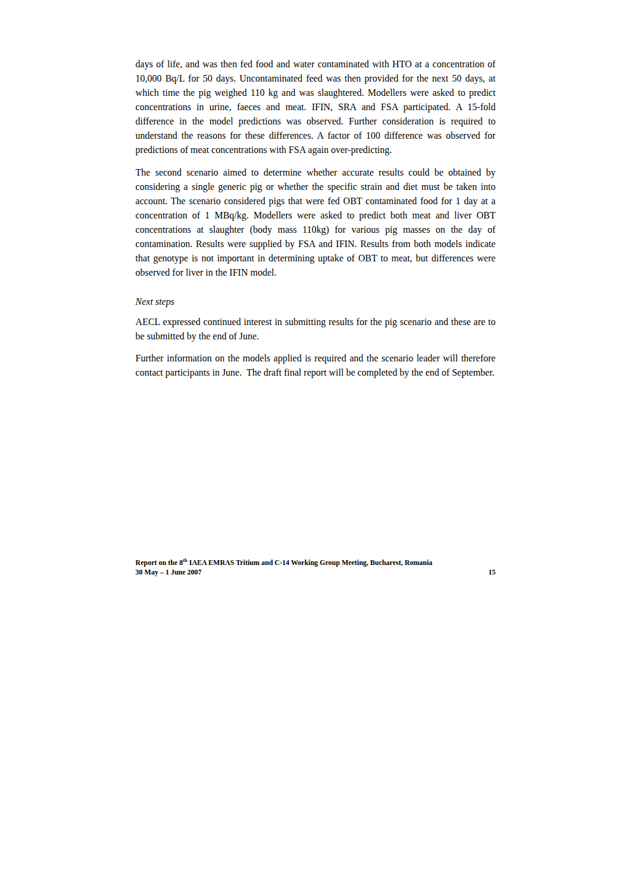days of life, and was then fed food and water contaminated with HTO at a concentration of 10,000 Bq/L for 50 days. Uncontaminated feed was then provided for the next 50 days, at which time the pig weighed 110 kg and was slaughtered. Modellers were asked to predict concentrations in urine, faeces and meat. IFIN, SRA and FSA participated. A 15-fold difference in the model predictions was observed. Further consideration is required to understand the reasons for these differences. A factor of 100 difference was observed for predictions of meat concentrations with FSA again over-predicting.
The second scenario aimed to determine whether accurate results could be obtained by considering a single generic pig or whether the specific strain and diet must be taken into account. The scenario considered pigs that were fed OBT contaminated food for 1 day at a concentration of 1 MBq/kg. Modellers were asked to predict both meat and liver OBT concentrations at slaughter (body mass 110kg) for various pig masses on the day of contamination. Results were supplied by FSA and IFIN. Results from both models indicate that genotype is not important in determining uptake of OBT to meat, but differences were observed for liver in the IFIN model.
Next steps
AECL expressed continued interest in submitting results for the pig scenario and these are to be submitted by the end of June.
Further information on the models applied is required and the scenario leader will therefore contact participants in June. The draft final report will be completed by the end of September.
Report on the 8th IAEA EMRAS Tritium and C-14 Working Group Meeting, Bucharest, Romania
30 May – 1 June 2007
15